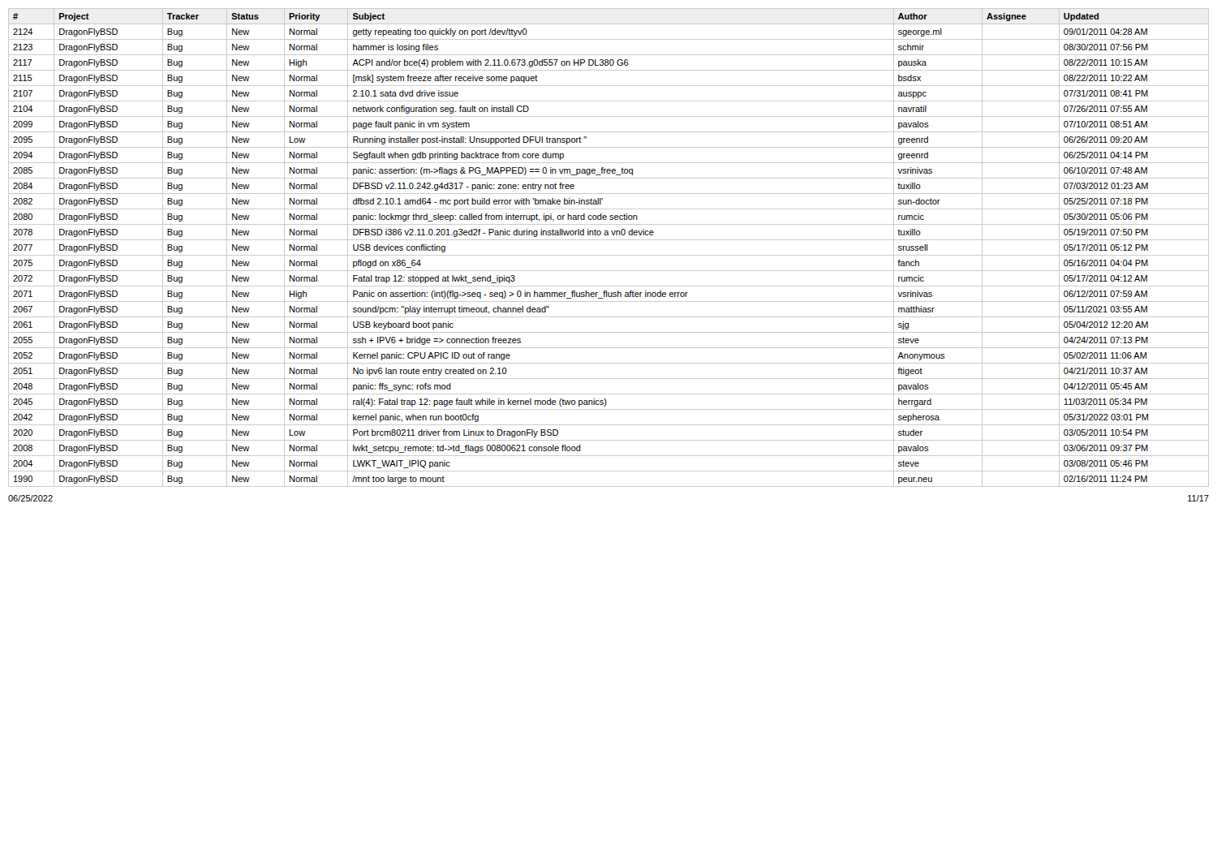| # | Project | Tracker | Status | Priority | Subject | Author | Assignee | Updated |
| --- | --- | --- | --- | --- | --- | --- | --- | --- |
| 2124 | DragonFlyBSD | Bug | New | Normal | getty repeating too quickly on port /dev/ttyv0 | sgeorge.ml | | 09/01/2011 04:28 AM |
| 2123 | DragonFlyBSD | Bug | New | Normal | hammer is losing files | schmir | | 08/30/2011 07:56 PM |
| 2117 | DragonFlyBSD | Bug | New | High | ACPI and/or bce(4) problem with 2.11.0.673.g0d557 on HP DL380 G6 | pauska | | 08/22/2011 10:15 AM |
| 2115 | DragonFlyBSD | Bug | New | Normal | [msk] system freeze after receive some paquet | bsdsx | | 08/22/2011 10:22 AM |
| 2107 | DragonFlyBSD | Bug | New | Normal | 2.10.1 sata dvd drive issue | ausppc | | 07/31/2011 08:41 PM |
| 2104 | DragonFlyBSD | Bug | New | Normal | network configuration seg. fault on install CD | navratil | | 07/26/2011 07:55 AM |
| 2099 | DragonFlyBSD | Bug | New | Normal | page fault panic in vm system | pavalos | | 07/10/2011 08:51 AM |
| 2095 | DragonFlyBSD | Bug | New | Low | Running installer post-install: Unsupported DFUI transport " | greenrd | | 06/26/2011 09:20 AM |
| 2094 | DragonFlyBSD | Bug | New | Normal | Segfault when gdb printing backtrace from core dump | greenrd | | 06/25/2011 04:14 PM |
| 2085 | DragonFlyBSD | Bug | New | Normal | panic: assertion: (m->flags & PG_MAPPED) == 0 in vm_page_free_toq | vsrinivas | | 06/10/2011 07:48 AM |
| 2084 | DragonFlyBSD | Bug | New | Normal | DFBSD v2.11.0.242.g4d317 - panic: zone: entry not free | tuxillo | | 07/03/2012 01:23 AM |
| 2082 | DragonFlyBSD | Bug | New | Normal | dfbsd 2.10.1 amd64 - mc port build error with 'bmake bin-install' | sun-doctor | | 05/25/2011 07:18 PM |
| 2080 | DragonFlyBSD | Bug | New | Normal | panic: lockmgr thrd_sleep: called from interrupt, ipi, or hard code section | rumcic | | 05/30/2011 05:06 PM |
| 2078 | DragonFlyBSD | Bug | New | Normal | DFBSD i386 v2.11.0.201.g3ed2f - Panic during installworld into a vn0 device | tuxillo | | 05/19/2011 07:50 PM |
| 2077 | DragonFlyBSD | Bug | New | Normal | USB devices conflicting | srussell | | 05/17/2011 05:12 PM |
| 2075 | DragonFlyBSD | Bug | New | Normal | pflogd on x86_64 | fanch | | 05/16/2011 04:04 PM |
| 2072 | DragonFlyBSD | Bug | New | Normal | Fatal trap 12: stopped at lwkt_send_ipiq3 | rumcic | | 05/17/2011 04:12 AM |
| 2071 | DragonFlyBSD | Bug | New | High | Panic on assertion: (int)(flg->seq - seq) > 0 in hammer_flusher_flush after inode error | vsrinivas | | 06/12/2011 07:59 AM |
| 2067 | DragonFlyBSD | Bug | New | Normal | sound/pcm: "play interrupt timeout, channel dead" | matthiasr | | 05/11/2021 03:55 AM |
| 2061 | DragonFlyBSD | Bug | New | Normal | USB keyboard boot panic | sjg | | 05/04/2012 12:20 AM |
| 2055 | DragonFlyBSD | Bug | New | Normal | ssh + IPV6 + bridge => connection freezes | steve | | 04/24/2011 07:13 PM |
| 2052 | DragonFlyBSD | Bug | New | Normal | Kernel panic: CPU APIC ID out of range | Anonymous | | 05/02/2011 11:06 AM |
| 2051 | DragonFlyBSD | Bug | New | Normal | No ipv6 lan route entry created on 2.10 | ftigeot | | 04/21/2011 10:37 AM |
| 2048 | DragonFlyBSD | Bug | New | Normal | panic: ffs_sync: rofs mod | pavalos | | 04/12/2011 05:45 AM |
| 2045 | DragonFlyBSD | Bug | New | Normal | ral(4): Fatal trap 12: page fault while in kernel mode (two panics) | herrgard | | 11/03/2011 05:34 PM |
| 2042 | DragonFlyBSD | Bug | New | Normal | kernel panic, when run boot0cfg | sepherosa | | 05/31/2022 03:01 PM |
| 2020 | DragonFlyBSD | Bug | New | Low | Port brcm80211 driver from Linux to DragonFly BSD | studer | | 03/05/2011 10:54 PM |
| 2008 | DragonFlyBSD | Bug | New | Normal | lwkt_setcpu_remote: td->td_flags 00800621 console flood | pavalos | | 03/06/2011 09:37 PM |
| 2004 | DragonFlyBSD | Bug | New | Normal | LWKT_WAIT_IPIQ panic | steve | | 03/08/2011 05:46 PM |
| 1990 | DragonFlyBSD | Bug | New | Normal | /mnt too large to mount | peur.neu | | 02/16/2011 11:24 PM |
06/25/2022 11/17